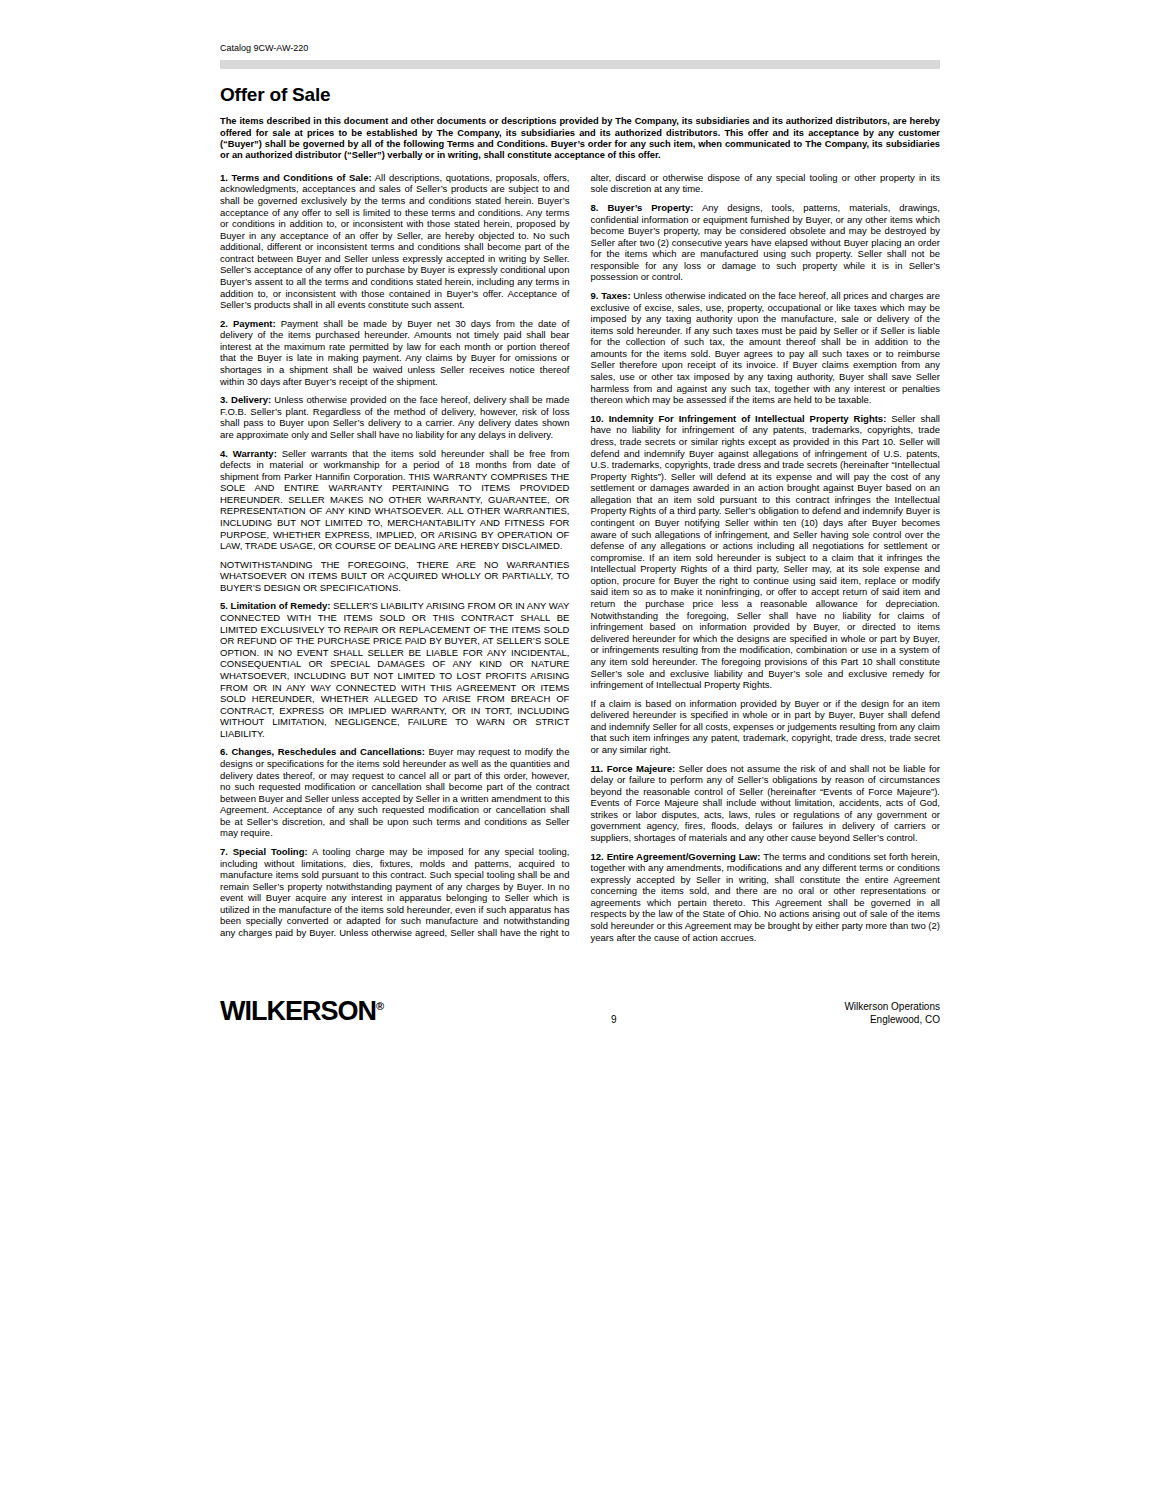Catalog 9CW-AW-220
Offer of Sale
The items described in this document and other documents or descriptions provided by The Company, its subsidiaries and its authorized distributors, are hereby offered for sale at prices to be established by The Company, its subsidiaries and its authorized distributors. This offer and its acceptance by any customer (“Buyer”) shall be governed by all of the following Terms and Conditions. Buyer’s order for any such item, when communicated to The Company, its subsidiaries or an authorized distributor (“Seller”) verbally or in writing, shall constitute acceptance of this offer.
1. Terms and Conditions of Sale: All descriptions, quotations, proposals, offers, acknowledgments, acceptances and sales of Seller’s products are subject to and shall be governed exclusively by the terms and conditions stated herein. Buyer’s acceptance of any offer to sell is limited to these terms and conditions. Any terms or conditions in addition to, or inconsistent with those stated herein, proposed by Buyer in any acceptance of an offer by Seller, are hereby objected to. No such additional, different or inconsistent terms and conditions shall become part of the contract between Buyer and Seller unless expressly accepted in writing by Seller. Seller’s acceptance of any offer to purchase by Buyer is expressly conditional upon Buyer’s assent to all the terms and conditions stated herein, including any terms in addition to, or inconsistent with those contained in Buyer’s offer. Acceptance of Seller’s products shall in all events constitute such assent.
2. Payment: Payment shall be made by Buyer net 30 days from the date of delivery of the items purchased hereunder. Amounts not timely paid shall bear interest at the maximum rate permitted by law for each month or portion thereof that the Buyer is late in making payment. Any claims by Buyer for omissions or shortages in a shipment shall be waived unless Seller receives notice thereof within 30 days after Buyer’s receipt of the shipment.
3. Delivery: Unless otherwise provided on the face hereof, delivery shall be made F.O.B. Seller’s plant. Regardless of the method of delivery, however, risk of loss shall pass to Buyer upon Seller’s delivery to a carrier. Any delivery dates shown are approximate only and Seller shall have no liability for any delays in delivery.
4. Warranty: Seller warrants that the items sold hereunder shall be free from defects in material or workmanship for a period of 18 months from date of shipment from Parker Hannifin Corporation. THIS WARRANTY COMPRISES THE SOLE AND ENTIRE WARRANTY PERTAINING TO ITEMS PROVIDED HEREUNDER. SELLER MAKES NO OTHER WARRANTY, GUARANTEE, OR REPRESENTATION OF ANY KIND WHATSOEVER. ALL OTHER WARRANTIES, INCLUDING BUT NOT LIMITED TO, MERCHANTABILITY AND FITNESS FOR PURPOSE, WHETHER EXPRESS, IMPLIED, OR ARISING BY OPERATION OF LAW, TRADE USAGE, OR COURSE OF DEALING ARE HEREBY DISCLAIMED.
NOTWITHSTANDING THE FOREGOING, THERE ARE NO WARRANTIES WHATSOEVER ON ITEMS BUILT OR ACQUIRED WHOLLY OR PARTIALLY, TO BUYER’S DESIGN OR SPECIFICATIONS.
5. Limitation of Remedy: SELLER’S LIABILITY ARISING FROM OR IN ANY WAY CONNECTED WITH THE ITEMS SOLD OR THIS CONTRACT SHALL BE LIMITED EXCLUSIVELY TO REPAIR OR REPLACEMENT OF THE ITEMS SOLD OR REFUND OF THE PURCHASE PRICE PAID BY BUYER, AT SELLER’S SOLE OPTION. IN NO EVENT SHALL SELLER BE LIABLE FOR ANY INCIDENTAL, CONSEQUENTIAL OR SPECIAL DAMAGES OF ANY KIND OR NATURE WHATSOEVER, INCLUDING BUT NOT LIMITED TO LOST PROFITS ARISING FROM OR IN ANY WAY CONNECTED WITH THIS AGREEMENT OR ITEMS SOLD HEREUNDER, WHETHER ALLEGED TO ARISE FROM BREACH OF CONTRACT, EXPRESS OR IMPLIED WARRANTY, OR IN TORT, INCLUDING WITHOUT LIMITATION, NEGLIGENCE, FAILURE TO WARN OR STRICT LIABILITY.
6. Changes, Reschedules and Cancellations: Buyer may request to modify the designs or specifications for the items sold hereunder as well as the quantities and delivery dates thereof, or may request to cancel all or part of this order, however, no such requested modification or cancellation shall become part of the contract between Buyer and Seller unless accepted by Seller in a written amendment to this Agreement. Acceptance of any such requested modification or cancellation shall be at Seller’s discretion, and shall be upon such terms and conditions as Seller may require.
7. Special Tooling: A tooling charge may be imposed for any special tooling, including without limitations, dies, fixtures, molds and patterns, acquired to manufacture items sold pursuant to this contract. Such special tooling shall be and remain Seller’s property notwithstanding payment of any charges by Buyer. In no event will Buyer acquire any interest in apparatus belonging to Seller which is utilized in the manufacture of the items sold hereunder, even if such apparatus has been specially converted or adapted for such manufacture and notwithstanding any charges paid by Buyer. Unless otherwise agreed, Seller shall have the right to alter, discard or otherwise dispose of any special tooling or other property in its sole discretion at any time.
8. Buyer’s Property: Any designs, tools, patterns, materials, drawings, confidential information or equipment furnished by Buyer, or any other items which become Buyer’s property, may be considered obsolete and may be destroyed by Seller after two (2) consecutive years have elapsed without Buyer placing an order for the items which are manufactured using such property. Seller shall not be responsible for any loss or damage to such property while it is in Seller’s possession or control.
9. Taxes: Unless otherwise indicated on the face hereof, all prices and charges are exclusive of excise, sales, use, property, occupational or like taxes which may be imposed by any taxing authority upon the manufacture, sale or delivery of the items sold hereunder. If any such taxes must be paid by Seller or if Seller is liable for the collection of such tax, the amount thereof shall be in addition to the amounts for the items sold. Buyer agrees to pay all such taxes or to reimburse Seller therefore upon receipt of its invoice. If Buyer claims exemption from any sales, use or other tax imposed by any taxing authority, Buyer shall save Seller harmless from and against any such tax, together with any interest or penalties thereon which may be assessed if the items are held to be taxable.
10. Indemnity For Infringement of Intellectual Property Rights: Seller shall have no liability for infringement of any patents, trademarks, copyrights, trade dress, trade secrets or similar rights except as provided in this Part 10. Seller will defend and indemnify Buyer against allegations of infringement of U.S. patents, U.S. trademarks, copyrights, trade dress and trade secrets (hereinafter “Intellectual Property Rights”). Seller will defend at its expense and will pay the cost of any settlement or damages awarded in an action brought against Buyer based on an allegation that an item sold pursuant to this contract infringes the Intellectual Property Rights of a third party. Seller’s obligation to defend and indemnify Buyer is contingent on Buyer notifying Seller within ten (10) days after Buyer becomes aware of such allegations of infringement, and Seller having sole control over the defense of any allegations or actions including all negotiations for settlement or compromise. If an item sold hereunder is subject to a claim that it infringes the Intellectual Property Rights of a third party, Seller may, at its sole expense and option, procure for Buyer the right to continue using said item, replace or modify said item so as to make it noninfringing, or offer to accept return of said item and return the purchase price less a reasonable allowance for depreciation. Notwithstanding the foregoing, Seller shall have no liability for claims of infringement based on information provided by Buyer, or directed to items delivered hereunder for which the designs are specified in whole or part by Buyer, or infringements resulting from the modification, combination or use in a system of any item sold hereunder. The foregoing provisions of this Part 10 shall constitute Seller’s sole and exclusive liability and Buyer’s sole and exclusive remedy for infringement of Intellectual Property Rights.
If a claim is based on information provided by Buyer or if the design for an item delivered hereunder is specified in whole or in part by Buyer, Buyer shall defend and indemnify Seller for all costs, expenses or judgements resulting from any claim that such item infringes any patent, trademark, copyright, trade dress, trade secret or any similar right.
11. Force Majeure: Seller does not assume the risk of and shall not be liable for delay or failure to perform any of Seller’s obligations by reason of circumstances beyond the reasonable control of Seller (hereinafter “Events of Force Majeure”). Events of Force Majeure shall include without limitation, accidents, acts of God, strikes or labor disputes, acts, laws, rules or regulations of any government or government agency, fires, floods, delays or failures in delivery of carriers or suppliers, shortages of materials and any other cause beyond Seller’s control.
12. Entire Agreement/Governing Law: The terms and conditions set forth herein, together with any amendments, modifications and any different terms or conditions expressly accepted by Seller in writing, shall constitute the entire Agreement concerning the items sold, and there are no oral or other representations or agreements which pertain thereto. This Agreement shall be governed in all respects by the law of the State of Ohio. No actions arising out of sale of the items sold hereunder or this Agreement may be brought by either party more than two (2) years after the cause of action accrues.
WILKERSON®
9
Wilkerson Operations
Englewood, CO